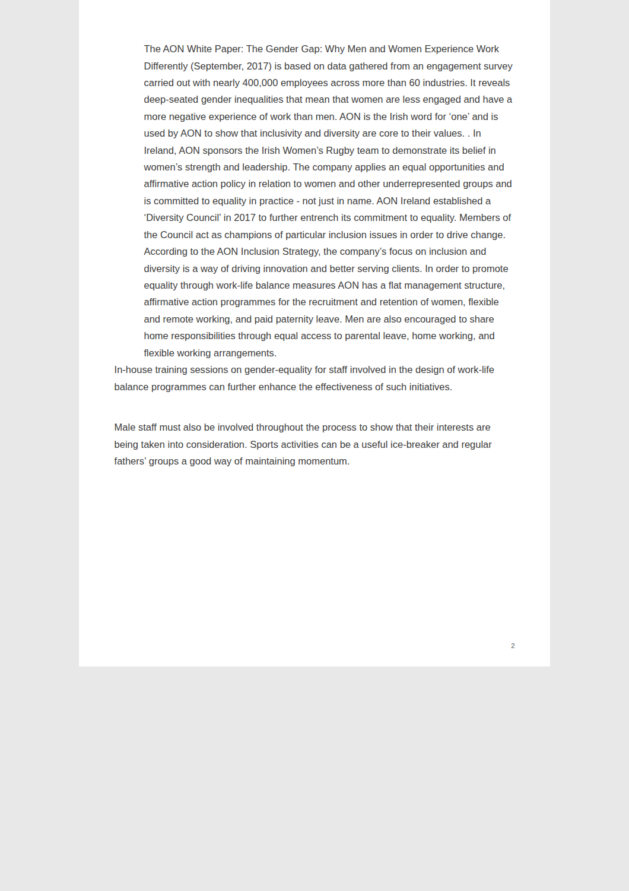The AON White Paper: The Gender Gap: Why Men and Women Experience Work Differently (September, 2017) is based on data gathered from an engagement survey carried out with nearly 400,000 employees across more than 60 industries. It reveals deep-seated gender inequalities that mean that women are less engaged and have a more negative experience of work than men. AON is the Irish word for ‘one’ and is used by AON to show that inclusivity and diversity are core to their values. . In Ireland, AON sponsors the Irish Women’s Rugby team to demonstrate its belief in women’s strength and leadership. The company applies an equal opportunities and affirmative action policy in relation to women and other underrepresented groups and is committed to equality in practice - not just in name. AON Ireland established a ‘Diversity Council’ in 2017 to further entrench its commitment to equality. Members of the Council act as champions of particular inclusion issues in order to drive change. According to the AON Inclusion Strategy, the company’s focus on inclusion and diversity is a way of driving innovation and better serving clients. In order to promote equality through work-life balance measures AON has a flat management structure, affirmative action programmes for the recruitment and retention of women, flexible and remote working, and paid paternity leave. Men are also encouraged to share home responsibilities through equal access to parental leave, home working, and flexible working arrangements.
In-house training sessions on gender-equality for staff involved in the design of work-life balance programmes can further enhance the effectiveness of such initiatives.
Male staff must also be involved throughout the process to show that their interests are being taken into consideration. Sports activities can be a useful ice-breaker and regular fathers’ groups a good way of maintaining momentum.
2